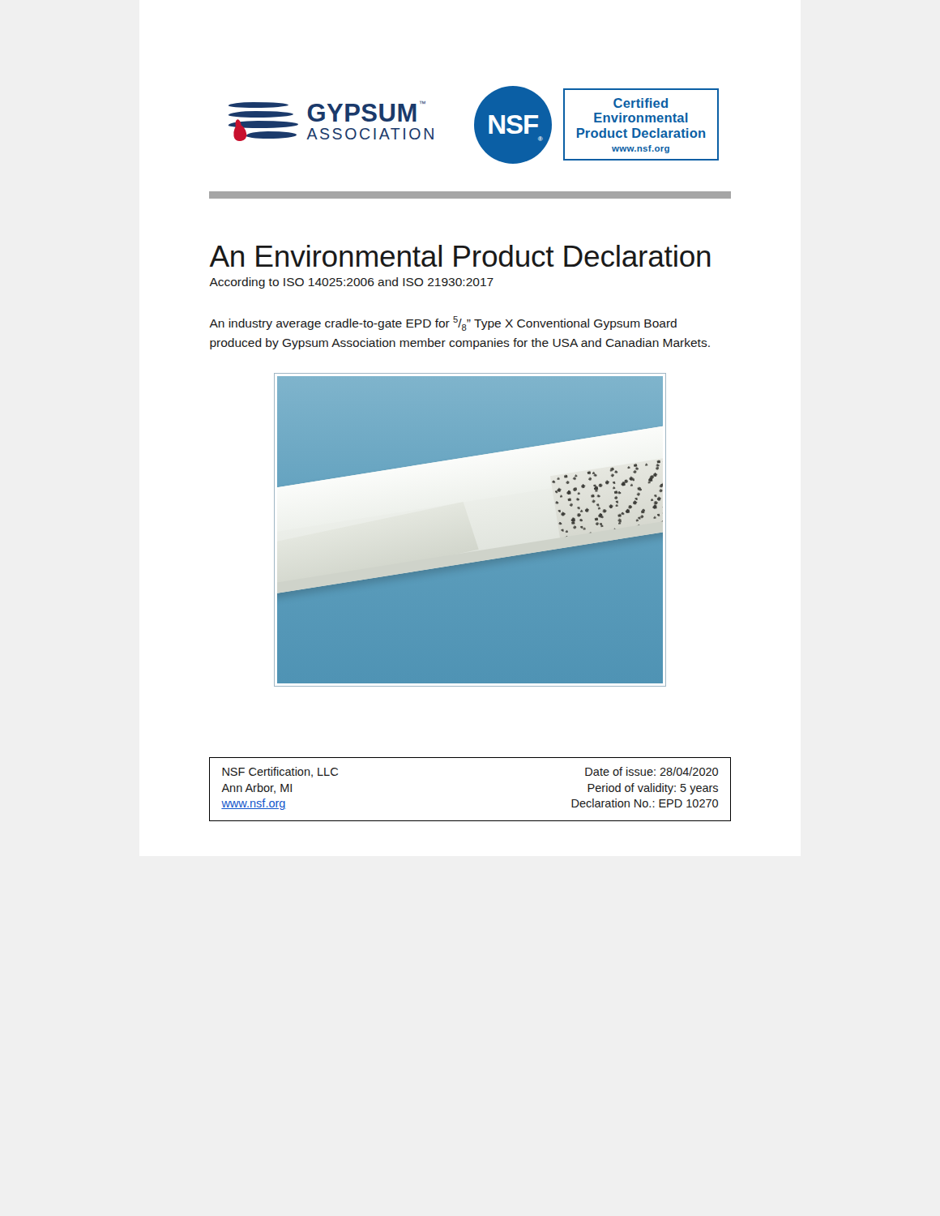GYPSUM™
ASSOCIATION
NSF ®
Certified
Environmental
Product Declaration
www.nsf.org
An Environmental Product Declaration
According to ISO 14025:2006 and ISO 21930:2017
An industry average cradle-to-gate EPD for 5/8” Type X Conventional Gypsum Board produced by Gypsum Association member companies for the USA and Canadian Markets.
| NSF Certification, LLC | Date of issue: 28/04/2020 |
| Ann Arbor, MI | Period of validity: 5 years |
| www.nsf.org | Declaration No.: EPD 10270 |